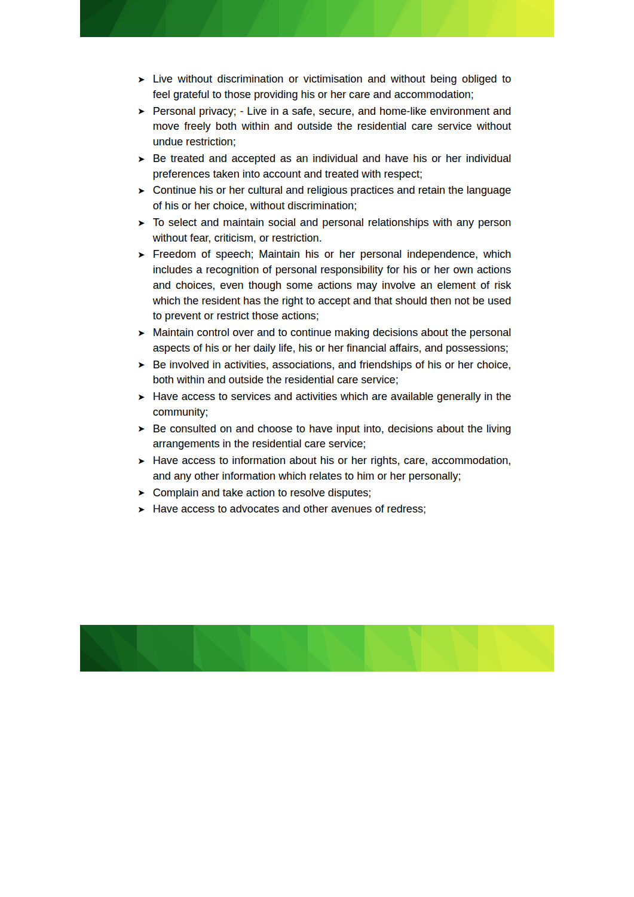Live without discrimination or victimisation and without being obliged to feel grateful to those providing his or her care and accommodation;
Personal privacy; - Live in a safe, secure, and home-like environment and move freely both within and outside the residential care service without undue restriction;
Be treated and accepted as an individual and have his or her individual preferences taken into account and treated with respect;
Continue his or her cultural and religious practices and retain the language of his or her choice, without discrimination;
To select and maintain social and personal relationships with any person without fear, criticism, or restriction.
Freedom of speech; Maintain his or her personal independence, which includes a recognition of personal responsibility for his or her own actions and choices, even though some actions may involve an element of risk which the resident has the right to accept and that should then not be used to prevent or restrict those actions;
Maintain control over and to continue making decisions about the personal aspects of his or her daily life, his or her financial affairs, and possessions;
Be involved in activities, associations, and friendships of his or her choice, both within and outside the residential care service;
Have access to services and activities which are available generally in the community;
Be consulted on and choose to have input into, decisions about the living arrangements in the residential care service;
Have access to information about his or her rights, care, accommodation, and any other information which relates to him or her personally;
Complain and take action to resolve disputes;
Have access to advocates and other avenues of redress;